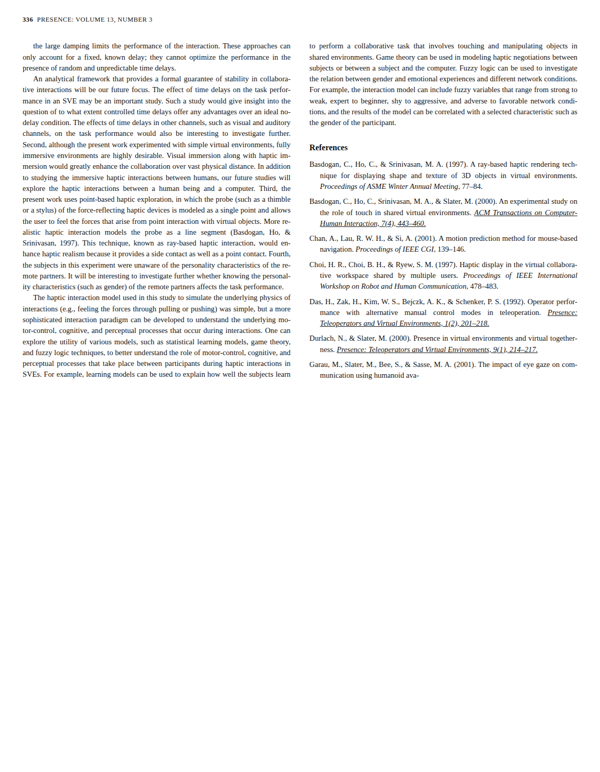336 PRESENCE: VOLUME 13, NUMBER 3
the large damping limits the performance of the interaction. These approaches can only account for a fixed, known delay; they cannot optimize the performance in the presence of random and unpredictable time delays.
An analytical framework that provides a formal guarantee of stability in collaborative interactions will be our future focus. The effect of time delays on the task performance in an SVE may be an important study. Such a study would give insight into the question of to what extent controlled time delays offer any advantages over an ideal no-delay condition. The effects of time delays in other channels, such as visual and auditory channels, on the task performance would also be interesting to investigate further. Second, although the present work experimented with simple virtual environments, fully immersive environments are highly desirable. Visual immersion along with haptic immersion would greatly enhance the collaboration over vast physical distance. In addition to studying the immersive haptic interactions between humans, our future studies will explore the haptic interactions between a human being and a computer. Third, the present work uses point-based haptic exploration, in which the probe (such as a thimble or a stylus) of the force-reflecting haptic devices is modeled as a single point and allows the user to feel the forces that arise from point interaction with virtual objects. More realistic haptic interaction models the probe as a line segment (Basdogan, Ho, & Srinivasan, 1997). This technique, known as ray-based haptic interaction, would enhance haptic realism because it provides a side contact as well as a point contact. Fourth, the subjects in this experiment were unaware of the personality characteristics of the remote partners. It will be interesting to investigate further whether knowing the personality characteristics (such as gender) of the remote partners affects the task performance.
The haptic interaction model used in this study to simulate the underlying physics of interactions (e.g., feeling the forces through pulling or pushing) was simple, but a more sophisticated interaction paradigm can be developed to understand the underlying motor-control, cognitive, and perceptual processes that occur during interactions. One can explore the utility of various models, such as statistical learning models, game theory, and fuzzy logic techniques, to better understand the role of motor-control, cognitive, and perceptual processes that take place between participants during haptic interactions in SVEs. For example, learning models can be used to explain how well the subjects learn to perform a collaborative task that involves touching and manipulating objects in shared environments. Game theory can be used in modeling haptic negotiations between subjects or between a subject and the computer. Fuzzy logic can be used to investigate the relation between gender and emotional experiences and different network conditions. For example, the interaction model can include fuzzy variables that range from strong to weak, expert to beginner, shy to aggressive, and adverse to favorable network conditions, and the results of the model can be correlated with a selected characteristic such as the gender of the participant.
References
Basdogan, C., Ho, C., & Srinivasan, M. A. (1997). A ray-based haptic rendering technique for displaying shape and texture of 3D objects in virtual environments. Proceedings of ASME Winter Annual Meeting, 77–84.
Basdogan, C., Ho, C., Srinivasan, M. A., & Slater, M. (2000). An experimental study on the role of touch in shared virtual environments. ACM Transactions on Computer-Human Interaction, 7(4), 443–460.
Chan, A., Lau, R. W. H., & Si, A. (2001). A motion prediction method for mouse-based navigation. Proceedings of IEEE CGI, 139–146.
Choi, H. R., Choi, B. H., & Ryew, S. M. (1997). Haptic display in the virtual collaborative workspace shared by multiple users. Proceedings of IEEE International Workshop on Robot and Human Communication, 478–483.
Das, H., Zak, H., Kim, W. S., Bejczk, A. K., & Schenker, P. S. (1992). Operator performance with alternative manual control modes in teleoperation. Presence: Teleoperators and Virtual Environments, 1(2), 201–218.
Durlach, N., & Slater, M. (2000). Presence in virtual environments and virtual togetherness. Presence: Teleoperators and Virtual Environments, 9(1), 214–217.
Garau, M., Slater, M., Bee, S., & Sasse, M. A. (2001). The impact of eye gaze on communication using humanoid ava-